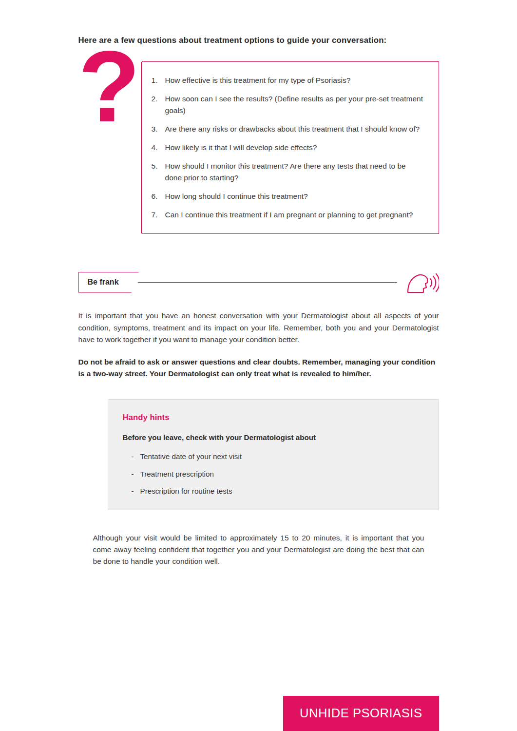Here are a few questions about treatment options to guide your conversation:
?
How effective is this treatment for my type of Psoriasis?
How soon can I see the results? (Define results as per your pre-set treatment goals)
Are there any risks or drawbacks about this treatment that I should know of?
How likely is it that I will develop side effects?
How should I monitor this treatment? Are there any tests that need to be done prior to starting?
How long should I continue this treatment?
Can I continue this treatment if I am pregnant or planning to get pregnant?
Be frank
It is important that you have an honest conversation with your Dermatologist about all aspects of your condition, symptoms, treatment and its impact on your life. Remember, both you and your Dermatologist have to work together if you want to manage your condition better.
Do not be afraid to ask or answer questions and clear doubts. Remember, managing your condition is a two-way street. Your Dermatologist can only treat what is revealed to him/her.
Handy hints
Before you leave, check with your Dermatologist about
Tentative date of your next visit
Treatment prescription
Prescription for routine tests
Although your visit would be limited to approximately 15 to 20 minutes, it is important that you come away feeling confident that together you and your Dermatologist are doing the best that can be done to handle your condition well.
UNHIDE PSORIASIS